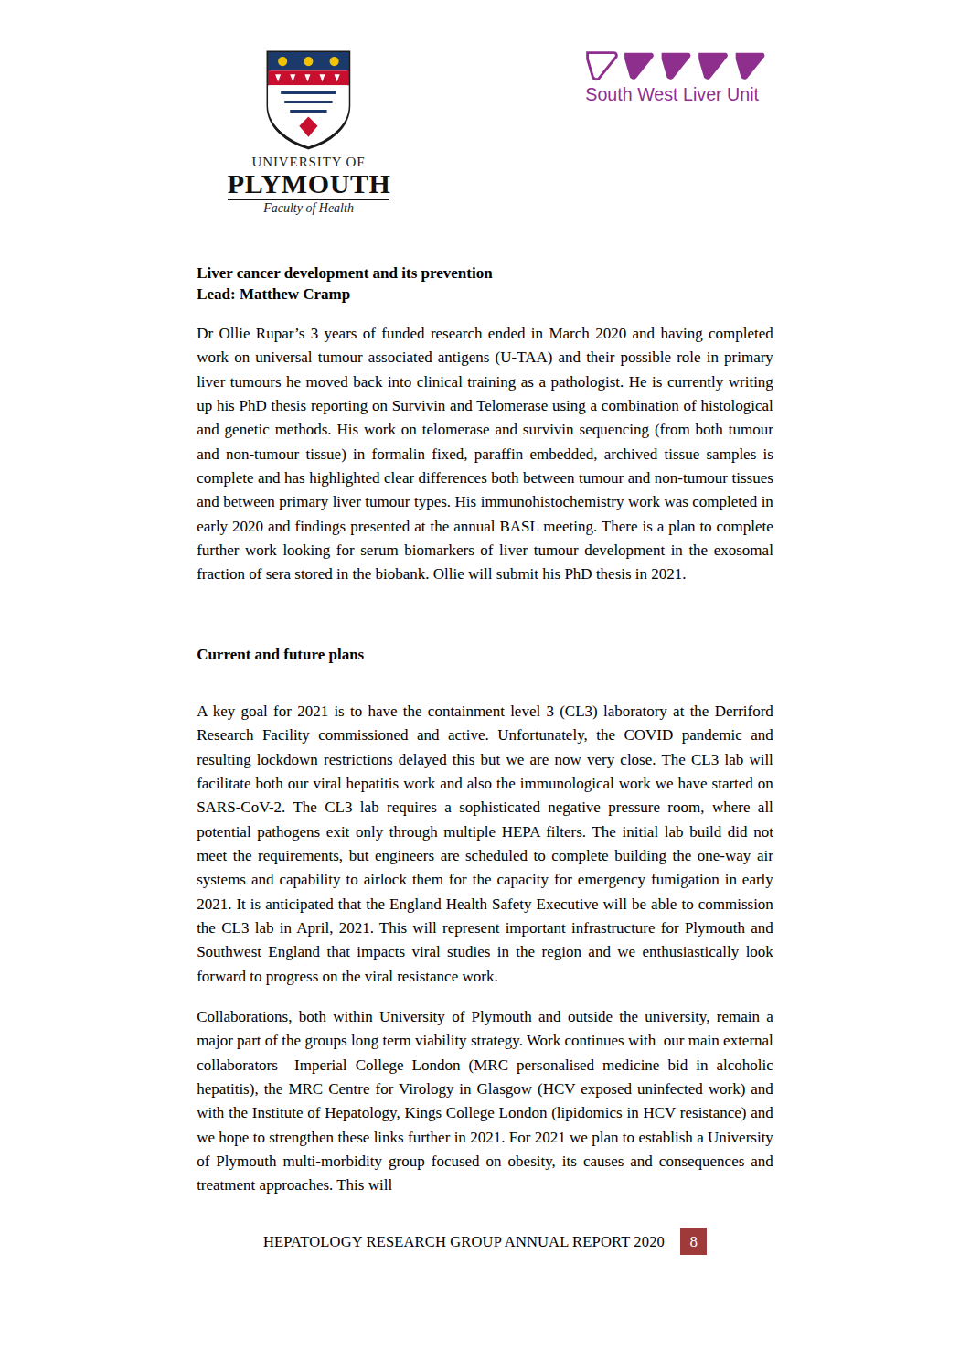UNIVERSITY OF
PLYMOUTH
Faculty of Health
South West Liver Unit
Liver cancer development and its prevention Lead: Matthew Cramp
Dr Ollie Rupar’s 3 years of funded research ended in March 2020 and having completed work on universal tumour associated antigens (U-TAA) and their possible role in primary liver tumours he moved back into clinical training as a pathologist. He is currently writing up his PhD thesis reporting on Survivin and Telomerase using a combination of histological and genetic methods. His work on telomerase and survivin sequencing (from both tumour and non-tumour tissue) in formalin fixed, paraffin embedded, archived tissue samples is complete and has highlighted clear differences both between tumour and non-tumour tissues and between primary liver tumour types. His immunohistochemistry work was completed in early 2020 and findings presented at the annual BASL meeting. There is a plan to complete further work looking for serum biomarkers of liver tumour development in the exosomal fraction of sera stored in the biobank. Ollie will submit his PhD thesis in 2021.
Current and future plans
A key goal for 2021 is to have the containment level 3 (CL3) laboratory at the Derriford Research Facility commissioned and active. Unfortunately, the COVID pandemic and resulting lockdown restrictions delayed this but we are now very close. The CL3 lab will facilitate both our viral hepatitis work and also the immunological work we have started on SARS-CoV-2. The CL3 lab requires a sophisticated negative pressure room, where all potential pathogens exit only through multiple HEPA filters. The initial lab build did not meet the requirements, but engineers are scheduled to complete building the one-way air systems and capability to airlock them for the capacity for emergency fumigation in early 2021. It is anticipated that the England Health Safety Executive will be able to commission the CL3 lab in April, 2021. This will represent important infrastructure for Plymouth and Southwest England that impacts viral studies in the region and we enthusiastically look forward to progress on the viral resistance work.
Collaborations, both within University of Plymouth and outside the university, remain a major part of the groups long term viability strategy. Work continues with our main external collaborators Imperial College London (MRC personalised medicine bid in alcoholic hepatitis), the MRC Centre for Virology in Glasgow (HCV exposed uninfected work) and with the Institute of Hepatology, Kings College London (lipidomics in HCV resistance) and we hope to strengthen these links further in 2021. For 2021 we plan to establish a University of Plymouth multi-morbidity group focused on obesity, its causes and consequences and treatment approaches. This will
HEPATOLOGY RESEARCH GROUP ANNUAL REPORT 2020 8